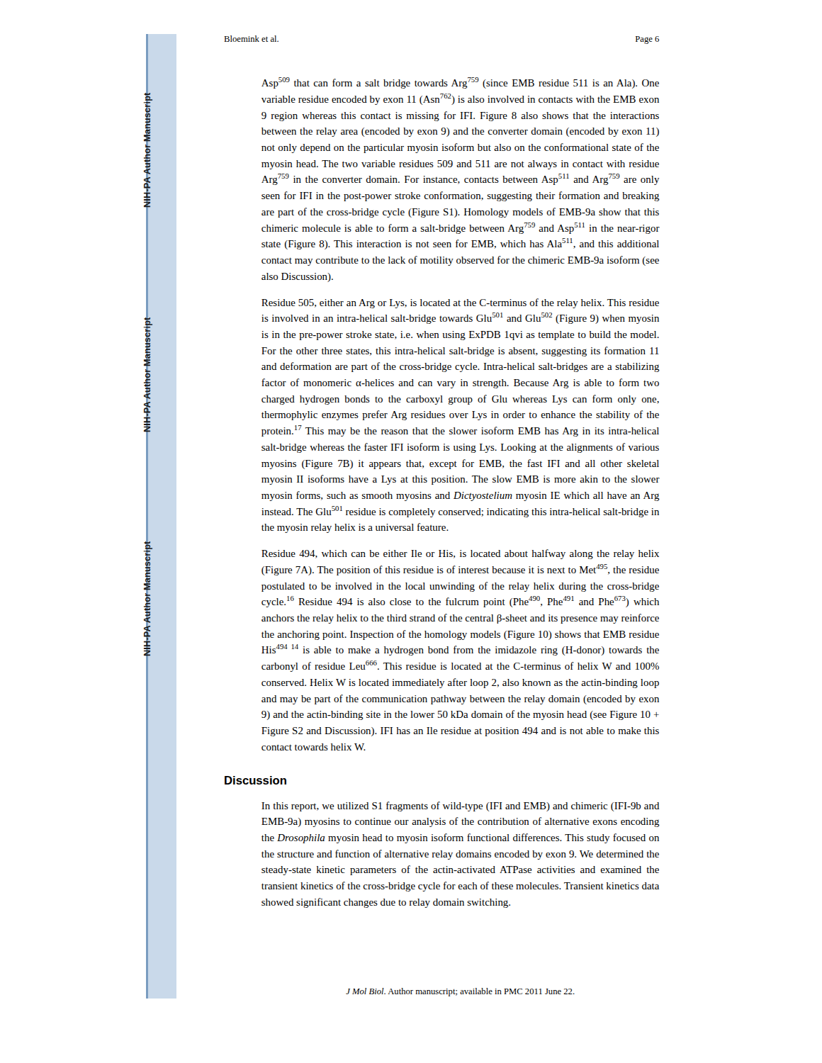NIH-PA Author Manuscript
NIH-PA Author Manuscript
NIH-PA Author Manuscript
Bloemink et al. Page 6
Asp509 that can form a salt bridge towards Arg759 (since EMB residue 511 is an Ala). One variable residue encoded by exon 11 (Asn762) is also involved in contacts with the EMB exon 9 region whereas this contact is missing for IFI. Figure 8 also shows that the interactions between the relay area (encoded by exon 9) and the converter domain (encoded by exon 11) not only depend on the particular myosin isoform but also on the conformational state of the myosin head. The two variable residues 509 and 511 are not always in contact with residue Arg759 in the converter domain. For instance, contacts between Asp511 and Arg759 are only seen for IFI in the post-power stroke conformation, suggesting their formation and breaking are part of the cross-bridge cycle (Figure S1). Homology models of EMB-9a show that this chimeric molecule is able to form a salt-bridge between Arg759 and Asp511 in the near-rigor state (Figure 8). This interaction is not seen for EMB, which has Ala511, and this additional contact may contribute to the lack of motility observed for the chimeric EMB-9a isoform (see also Discussion).
Residue 505, either an Arg or Lys, is located at the C-terminus of the relay helix. This residue is involved in an intra-helical salt-bridge towards Glu501 and Glu502 (Figure 9) when myosin is in the pre-power stroke state, i.e. when using ExPDB 1qvi as template to build the model. For the other three states, this intra-helical salt-bridge is absent, suggesting its formation 11 and deformation are part of the cross-bridge cycle. Intra-helical salt-bridges are a stabilizing factor of monomeric α-helices and can vary in strength. Because Arg is able to form two charged hydrogen bonds to the carboxyl group of Glu whereas Lys can form only one, thermophylic enzymes prefer Arg residues over Lys in order to enhance the stability of the protein.17 This may be the reason that the slower isoform EMB has Arg in its intra-helical salt-bridge whereas the faster IFI isoform is using Lys. Looking at the alignments of various myosins (Figure 7B) it appears that, except for EMB, the fast IFI and all other skeletal myosin II isoforms have a Lys at this position. The slow EMB is more akin to the slower myosin forms, such as smooth myosins and Dictyostelium myosin IE which all have an Arg instead. The Glu501 residue is completely conserved; indicating this intra-helical salt-bridge in the myosin relay helix is a universal feature.
Residue 494, which can be either Ile or His, is located about halfway along the relay helix (Figure 7A). The position of this residue is of interest because it is next to Met495, the residue postulated to be involved in the local unwinding of the relay helix during the cross-bridge cycle.16 Residue 494 is also close to the fulcrum point (Phe490, Phe491 and Phe673) which anchors the relay helix to the third strand of the central β-sheet and its presence may reinforce the anchoring point. Inspection of the homology models (Figure 10) shows that EMB residue His494 14 is able to make a hydrogen bond from the imidazole ring (H-donor) towards the carbonyl of residue Leu666. This residue is located at the C-terminus of helix W and 100% conserved. Helix W is located immediately after loop 2, also known as the actin-binding loop and may be part of the communication pathway between the relay domain (encoded by exon 9) and the actin-binding site in the lower 50 kDa domain of the myosin head (see Figure 10 + Figure S2 and Discussion). IFI has an Ile residue at position 494 and is not able to make this contact towards helix W.
Discussion
In this report, we utilized S1 fragments of wild-type (IFI and EMB) and chimeric (IFI-9b and EMB-9a) myosins to continue our analysis of the contribution of alternative exons encoding the Drosophila myosin head to myosin isoform functional differences. This study focused on the structure and function of alternative relay domains encoded by exon 9. We determined the steady-state kinetic parameters of the actin-activated ATPase activities and examined the transient kinetics of the cross-bridge cycle for each of these molecules. Transient kinetics data showed significant changes due to relay domain switching.
J Mol Biol. Author manuscript; available in PMC 2011 June 22.